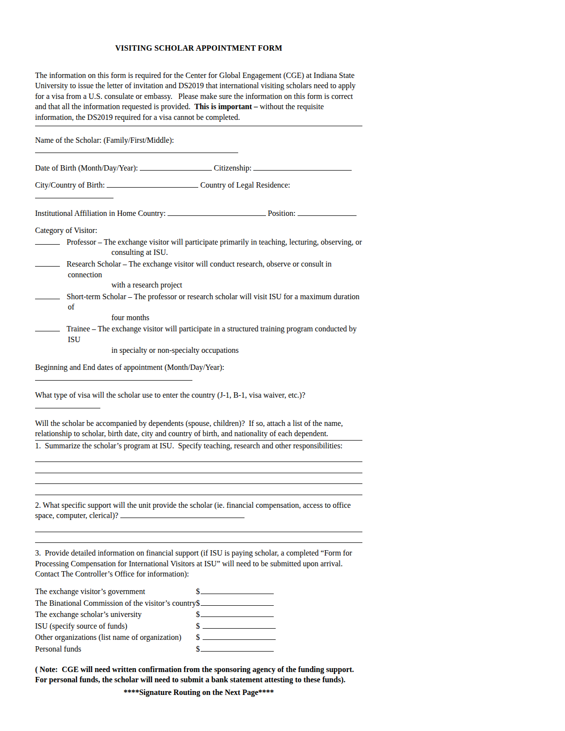Visiting Scholar Appointment Form
The information on this form is required for the Center for Global Engagement (CGE) at Indiana State University to issue the letter of invitation and DS2019 that international visiting scholars need to apply for a visa from a U.S. consulate or embassy. Please make sure the information on this form is correct and that all the information requested is provided. This is important – without the requisite information, the DS2019 required for a visa cannot be completed.
Name of the Scholar: (Family/First/Middle):
Date of Birth (Month/Day/Year): Citizenship:
City/Country of Birth: Country of Legal Residence:
Institutional Affiliation in Home Country: Position:
Category of Visitor:
Professor – The exchange visitor will participate primarily in teaching, lecturing, observing, or consulting at ISU.
Research Scholar – The exchange visitor will conduct research, observe or consult in connection with a research project
Short-term Scholar – The professor or research scholar will visit ISU for a maximum duration of four months
Trainee – The exchange visitor will participate in a structured training program conducted by ISU in specialty or non-specialty occupations
Beginning and End dates of appointment (Month/Day/Year):
What type of visa will the scholar use to enter the country (J-1, B-1, visa waiver, etc.)?
Will the scholar be accompanied by dependents (spouse, children)? If so, attach a list of the name, relationship to scholar, birth date, city and country of birth, and nationality of each dependent.
1. Summarize the scholar’s program at ISU. Specify teaching, research and other responsibilities:
2. What specific support will the unit provide the scholar (ie. financial compensation, access to office space, computer, clerical)?
3. Provide detailed information on financial support (if ISU is paying scholar, a completed “Form for Processing Compensation for International Visitors at ISU” will need to be submitted upon arrival. Contact The Controller’s Office for information):
| The exchange visitor’s government | $ |
| The Binational Commission of the visitor’s country | $ |
| The exchange scholar’s university | $ |
| ISU (specify source of funds) | $ |
| Other organizations (list name of organization) | $ |
| Personal funds | $ |
( Note: CGE will need written confirmation from the sponsoring agency of the funding support. For personal funds, the scholar will need to submit a bank statement attesting to these funds).
****Signature Routing on the Next Page****